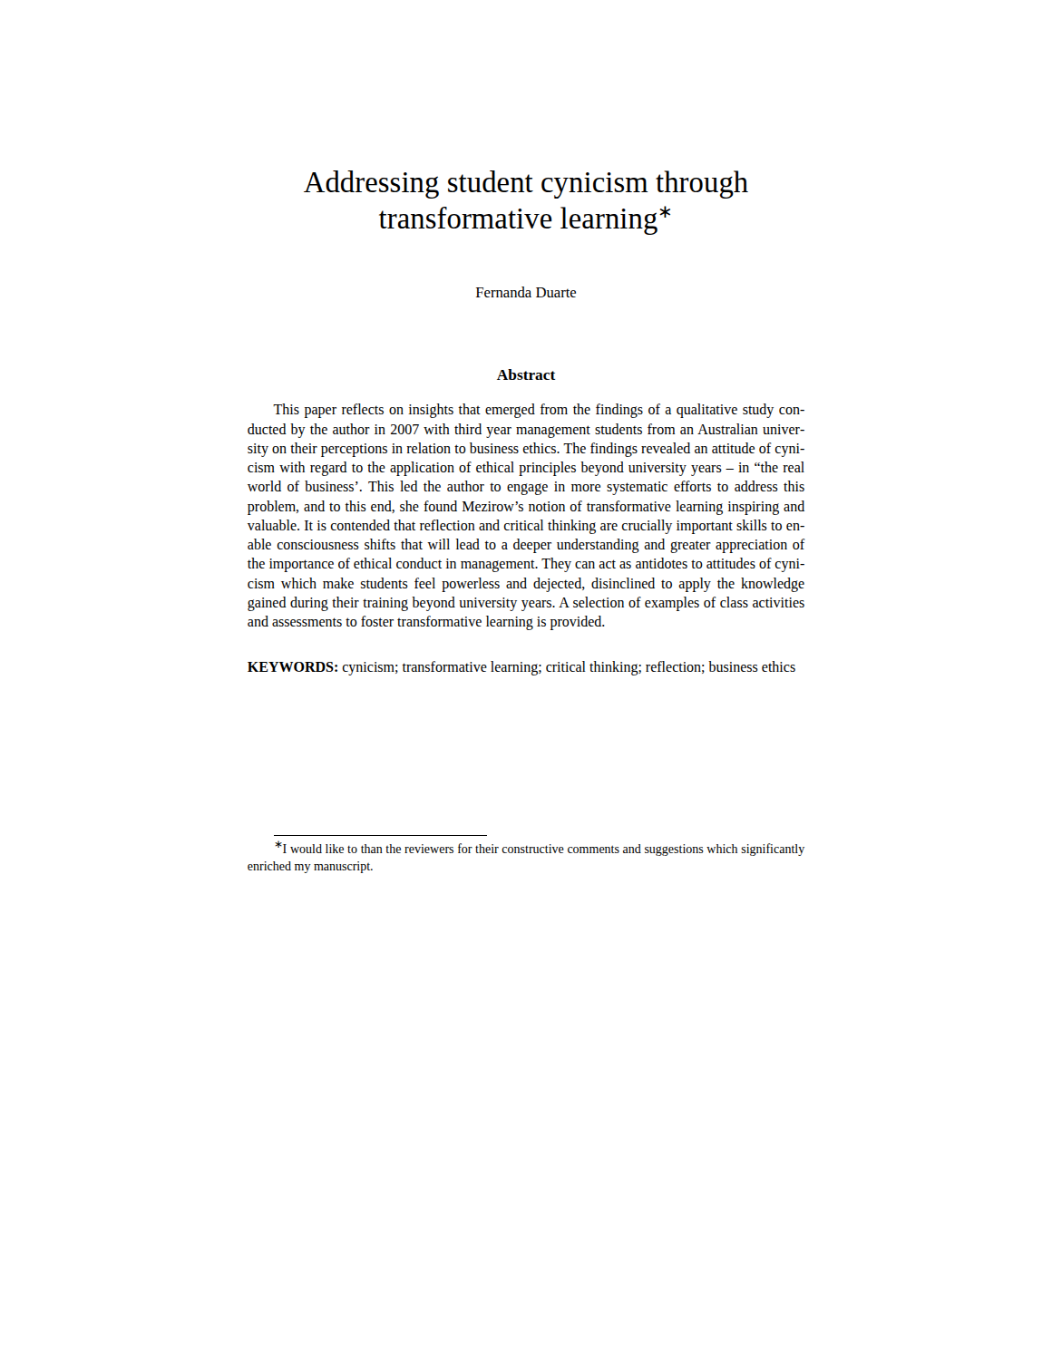Addressing student cynicism through
transformative learning∗
Fernanda Duarte
Abstract
This paper reflects on insights that emerged from the findings of a qualitative study conducted by the author in 2007 with third year management students from an Australian university on their perceptions in relation to business ethics. The findings revealed an attitude of cynicism with regard to the application of ethical principles beyond university years – in “the real world of business’. This led the author to engage in more systematic efforts to address this problem, and to this end, she found Mezirow’s notion of transformative learning inspiring and valuable. It is contended that reflection and critical thinking are crucially important skills to enable consciousness shifts that will lead to a deeper understanding and greater appreciation of the importance of ethical conduct in management. They can act as antidotes to attitudes of cynicism which make students feel powerless and dejected, disinclined to apply the knowledge gained during their training beyond university years. A selection of examples of class activities and assessments to foster transformative learning is provided.
KEYWORDS: cynicism; transformative learning; critical thinking; reflection; business ethics
∗I would like to than the reviewers for their constructive comments and suggestions which significantly enriched my manuscript.